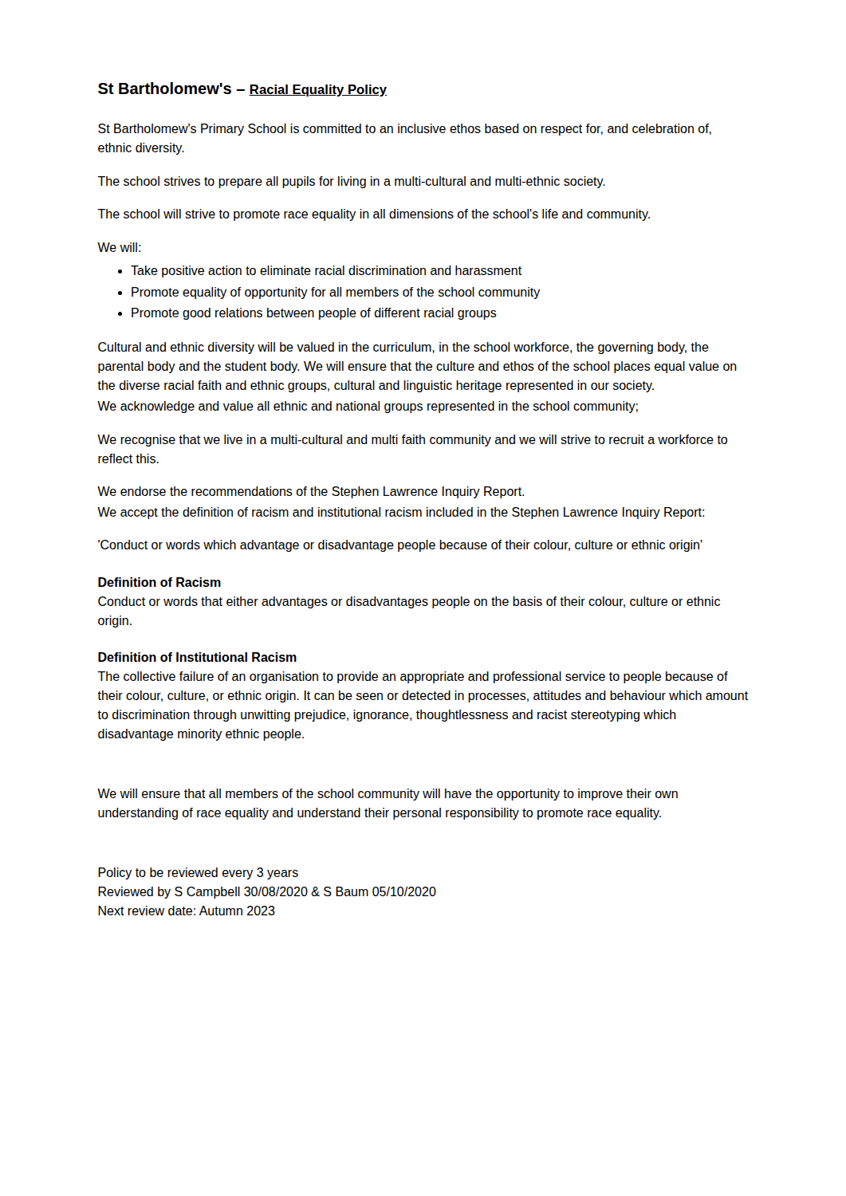St Bartholomew's – Racial Equality Policy
St Bartholomew's Primary School is committed to an inclusive ethos based on respect for, and celebration of, ethnic diversity.
The school strives to prepare all pupils for living in a multi-cultural and multi-ethnic society.
The school will strive to promote race equality in all dimensions of the school's life and community.
We will:
Take positive action to eliminate racial discrimination and harassment
Promote equality of opportunity for all members of the school community
Promote good relations between people of different racial groups
Cultural and ethnic diversity will be valued in the curriculum, in the school workforce, the governing body, the parental body and the student body. We will ensure that the culture and ethos of the school places equal value on the diverse racial faith and ethnic groups, cultural and linguistic heritage represented in our society.
We acknowledge and value all ethnic and national groups represented in the school community;
We recognise that we live in a multi-cultural and multi faith community and we will strive to recruit a workforce to reflect this.
We endorse the recommendations of the Stephen Lawrence Inquiry Report.
We accept the definition of racism and institutional racism included in the Stephen Lawrence Inquiry Report:
'Conduct or words which advantage or disadvantage people because of their colour, culture or ethnic origin'
Definition of Racism
Conduct or words that either advantages or disadvantages people on the basis of their colour, culture or ethnic origin.
Definition of Institutional Racism
The collective failure of an organisation to provide an appropriate and professional service to people because of their colour, culture, or ethnic origin. It can be seen or detected in processes, attitudes and behaviour which amount to discrimination through unwitting prejudice, ignorance, thoughtlessness and racist stereotyping which disadvantage minority ethnic people.
We will ensure that all members of the school community will have the opportunity to improve their own understanding of race equality and understand their personal responsibility to promote race equality.
Policy to be reviewed every 3 years
Reviewed by S Campbell 30/08/2020 & S Baum 05/10/2020
Next review date: Autumn 2023